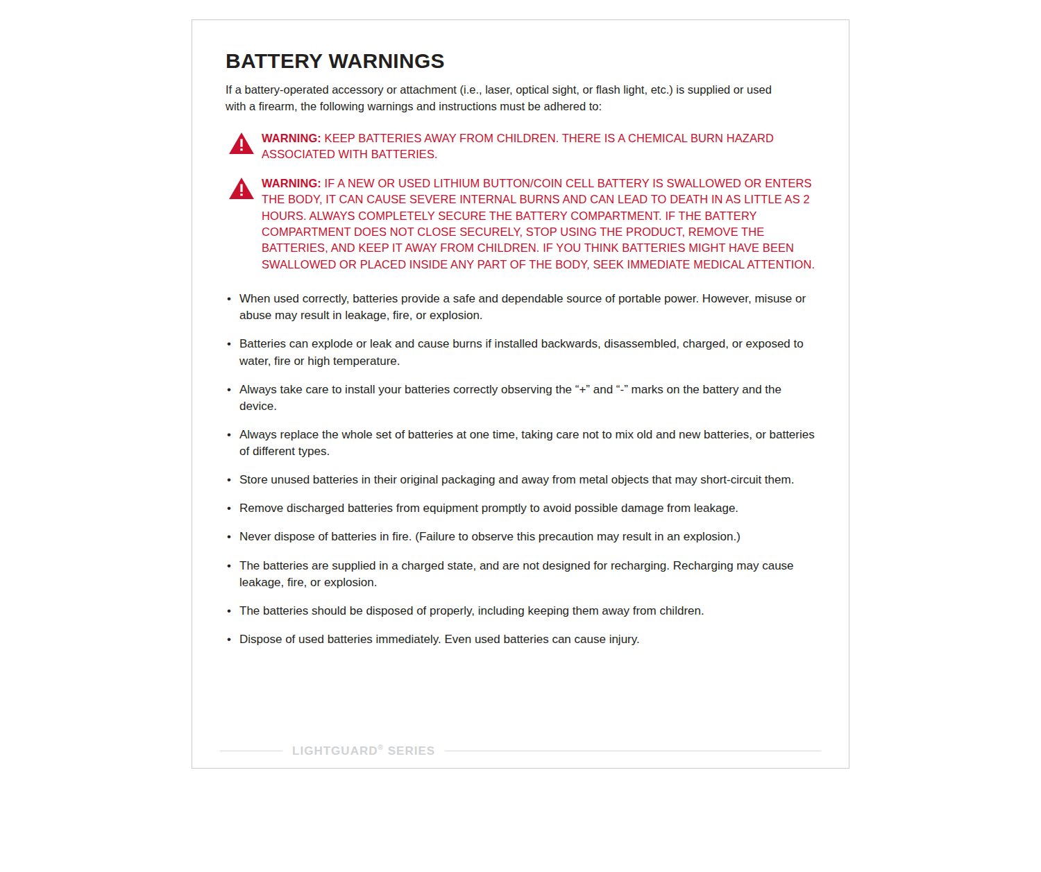BATTERY WARNINGS
If a battery-operated accessory or attachment (i.e., laser, optical sight, or flash light, etc.) is supplied or used with a firearm, the following warnings and instructions must be adhered to:
WARNING: KEEP BATTERIES AWAY FROM CHILDREN. THERE IS A CHEMICAL BURN HAZARD ASSOCIATED WITH BATTERIES.
WARNING: IF A NEW OR USED LITHIUM BUTTON/COIN CELL BATTERY IS SWALLOWED OR ENTERS THE BODY, IT CAN CAUSE SEVERE INTERNAL BURNS AND CAN LEAD TO DEATH IN AS LITTLE AS 2 HOURS. ALWAYS COMPLETELY SECURE THE BATTERY COMPARTMENT. IF THE BATTERY COMPARTMENT DOES NOT CLOSE SECURELY, STOP USING THE PRODUCT, REMOVE THE BATTERIES, AND KEEP IT AWAY FROM CHILDREN. IF YOU THINK BATTERIES MIGHT HAVE BEEN SWALLOWED OR PLACED INSIDE ANY PART OF THE BODY, SEEK IMMEDIATE MEDICAL ATTENTION.
When used correctly, batteries provide a safe and dependable source of portable power. However, misuse or abuse may result in leakage, fire, or explosion.
Batteries can explode or leak and cause burns if installed backwards, disassembled, charged, or exposed to water, fire or high temperature.
Always take care to install your batteries correctly observing the “+” and “-” marks on the battery and the device.
Always replace the whole set of batteries at one time, taking care not to mix old and new batteries, or batteries of different types.
Store unused batteries in their original packaging and away from metal objects that may short-circuit them.
Remove discharged batteries from equipment promptly to avoid possible damage from leakage.
Never dispose of batteries in fire. (Failure to observe this precaution may result in an explosion.)
The batteries are supplied in a charged state, and are not designed for recharging. Recharging may cause leakage, fire, or explosion.
The batteries should be disposed of properly, including keeping them away from children.
Dispose of used batteries immediately. Even used batteries can cause injury.
LIGHTGUARD® SERIES